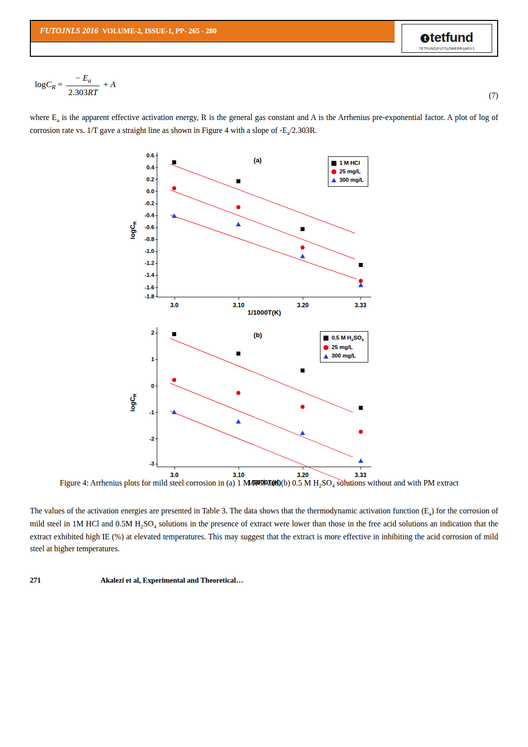FUTOJNLS 2016 VOLUME-2, ISSUE-1, PP- 265 - 280
ttetfund TETFUND|FUTO|OWERRI|ARJ/1
logCR = − Ea 2.303RT + A (7)
where Ea is the apparent effective activation energy, R is the general gas constant and A is the Arrhenius pre-exponential factor. A plot of log of corrosion rate vs. 1/T gave a straight line as shown in Figure 4 with a slope of -Ea/2.303R.
(a)
1 M HCl
25 mg/L
300 mg/L
logCR 0.6 0.4 0.2 0.0 -0.2 -0.4 -0.6 -0.8 -1.0 -1.2 -1.4 -1.6 -1.8 3.0 3.10 3.20 3.33 1/1000T(K)
(b)
0.5 M H2SO4
25 mg/L
300 mg/L
logCR 2 1 0 -1 -2 -3 3.0 3.10 3.20 3.33 1/1000T(K)
Figure 4: Arrhenius plots for mild steel corrosion in (a) 1 M HCl and (b) 0.5 M H2SO4 solutions without and with PM extract
The values of the activation energies are presented in Table 3. The data shows that the thermodynamic activation function (Ea) for the corrosion of mild steel in 1M HCl and 0.5M H2SO4 solutions in the presence of extract were lower than those in the free acid solutions an indication that the extract exhibited high IE (%) at elevated temperatures. This may suggest that the extract is more effective in inhibiting the acid corrosion of mild steel at higher temperatures.
271 Akalezi et al, Experimental and Theoretical…